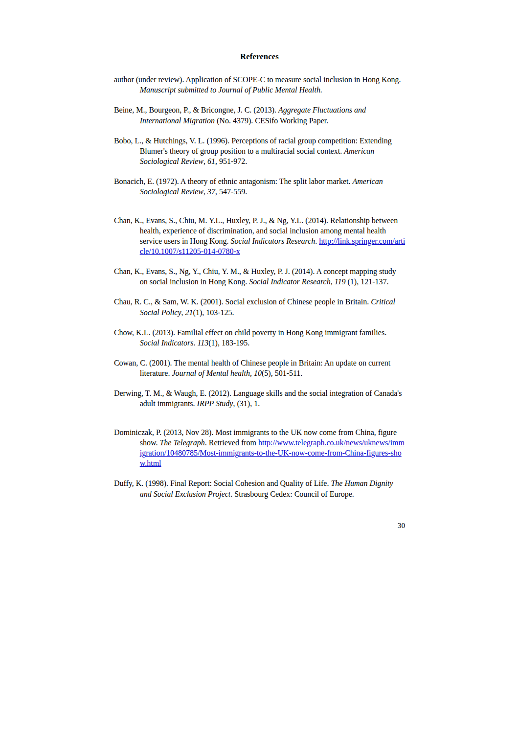References
author (under review). Application of SCOPE-C to measure social inclusion in Hong Kong. Manuscript submitted to Journal of Public Mental Health.
Beine, M., Bourgeon, P., & Bricongne, J. C. (2013). Aggregate Fluctuations and International Migration (No. 4379). CESifo Working Paper.
Bobo, L., & Hutchings, V. L. (1996). Perceptions of racial group competition: Extending Blumer's theory of group position to a multiracial social context. American Sociological Review, 61, 951-972.
Bonacich, E. (1972). A theory of ethnic antagonism: The split labor market. American Sociological Review, 37, 547-559.
Chan, K., Evans, S., Chiu, M. Y.L., Huxley, P. J., & Ng, Y.L. (2014). Relationship between health, experience of discrimination, and social inclusion among mental health service users in Hong Kong. Social Indicators Research. http://link.springer.com/article/10.1007/s11205-014-0780-x
Chan, K., Evans, S., Ng, Y., Chiu, Y. M., & Huxley, P. J. (2014). A concept mapping study on social inclusion in Hong Kong. Social Indicator Research, 119 (1), 121-137.
Chau, R. C., & Sam, W. K. (2001). Social exclusion of Chinese people in Britain. Critical Social Policy, 21(1), 103-125.
Chow, K.L. (2013). Familial effect on child poverty in Hong Kong immigrant families. Social Indicators. 113(1), 183-195.
Cowan, C. (2001). The mental health of Chinese people in Britain: An update on current literature. Journal of Mental health, 10(5), 501-511.
Derwing, T. M., & Waugh, E. (2012). Language skills and the social integration of Canada's adult immigrants. IRPP Study, (31), 1.
Dominiczak, P. (2013, Nov 28). Most immigrants to the UK now come from China, figure show. The Telegraph. Retrieved from http://www.telegraph.co.uk/news/uknews/immigration/10480785/Most-immigrants-to-the-UK-now-come-from-China-figures-show.html
Duffy, K. (1998). Final Report: Social Cohesion and Quality of Life. The Human Dignity and Social Exclusion Project. Strasbourg Cedex: Council of Europe.
30